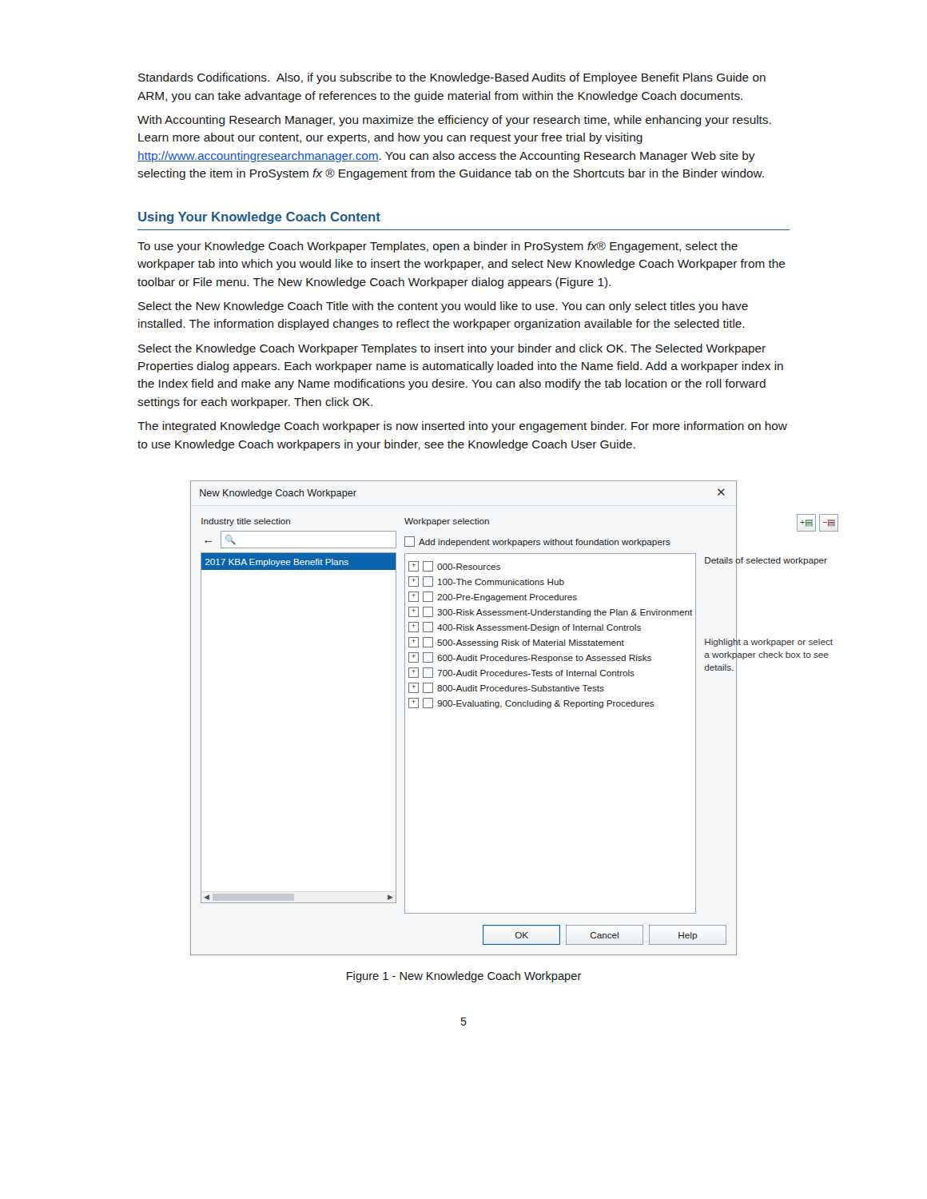Standards Codifications. Also, if you subscribe to the Knowledge-Based Audits of Employee Benefit Plans Guide on ARM, you can take advantage of references to the guide material from within the Knowledge Coach documents.
With Accounting Research Manager, you maximize the efficiency of your research time, while enhancing your results. Learn more about our content, our experts, and how you can request your free trial by visiting http://www.accountingresearchmanager.com. You can also access the Accounting Research Manager Web site by selecting the item in ProSystem fx ® Engagement from the Guidance tab on the Shortcuts bar in the Binder window.
Using Your Knowledge Coach Content
To use your Knowledge Coach Workpaper Templates, open a binder in ProSystem fx® Engagement, select the workpaper tab into which you would like to insert the workpaper, and select New Knowledge Coach Workpaper from the toolbar or File menu. The New Knowledge Coach Workpaper dialog appears (Figure 1).
Select the New Knowledge Coach Title with the content you would like to use. You can only select titles you have installed. The information displayed changes to reflect the workpaper organization available for the selected title.
Select the Knowledge Coach Workpaper Templates to insert into your binder and click OK. The Selected Workpaper Properties dialog appears. Each workpaper name is automatically loaded into the Name field. Add a workpaper index in the Index field and make any Name modifications you desire. You can also modify the tab location or the roll forward settings for each workpaper. Then click OK.
The integrated Knowledge Coach workpaper is now inserted into your engagement binder. For more information on how to use Knowledge Coach workpapers in your binder, see the Knowledge Coach User Guide.
New Knowledge Coach Workpaper ✕
Industry title selection
←
🔍
2017 KBA Employee Benefit Plans
◀ ▶
Workpaper selection
+▤
−▤
Add independent workpapers without foundation workpapers
+ 000-Resources
+ 100-The Communications Hub
+ 200-Pre-Engagement Procedures
+ 300-Risk Assessment-Understanding the Plan & Environment
+ 400-Risk Assessment-Design of Internal Controls
+ 500-Assessing Risk of Material Misstatement
+ 600-Audit Procedures-Response to Assessed Risks
+ 700-Audit Procedures-Tests of Internal Controls
+ 800-Audit Procedures-Substantive Tests
+ 900-Evaluating, Concluding & Reporting Procedures
Details of selected workpaper
Highlight a workpaper or select a workpaper check box to see details.
OK
Cancel
Help
Figure 1 - New Knowledge Coach Workpaper
5